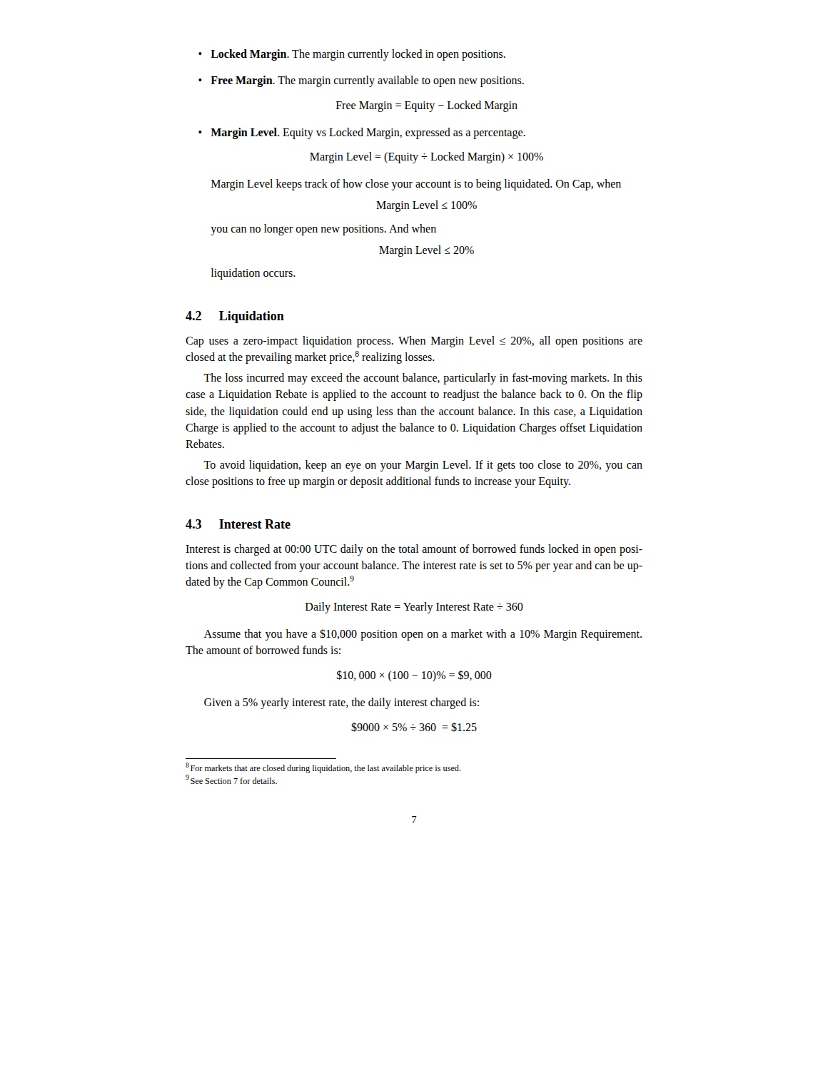Locked Margin. The margin currently locked in open positions.
Free Margin. The margin currently available to open new positions.
Free Margin = Equity − Locked Margin
Margin Level. Equity vs Locked Margin, expressed as a percentage.
Margin Level = (Equity ÷ Locked Margin) × 100%
Margin Level keeps track of how close your account is to being liquidated. On Cap, when
Margin Level ≤ 100%
you can no longer open new positions. And when
Margin Level ≤ 20%
liquidation occurs.
4.2 Liquidation
Cap uses a zero-impact liquidation process. When Margin Level ≤ 20%, all open positions are closed at the prevailing market price,8 realizing losses.
The loss incurred may exceed the account balance, particularly in fast-moving markets. In this case a Liquidation Rebate is applied to the account to readjust the balance back to 0. On the flip side, the liquidation could end up using less than the account balance. In this case, a Liquidation Charge is applied to the account to adjust the balance to 0. Liquidation Charges offset Liquidation Rebates.
To avoid liquidation, keep an eye on your Margin Level. If it gets too close to 20%, you can close positions to free up margin or deposit additional funds to increase your Equity.
4.3 Interest Rate
Interest is charged at 00:00 UTC daily on the total amount of borrowed funds locked in open positions and collected from your account balance. The interest rate is set to 5% per year and can be updated by the Cap Common Council.9
Daily Interest Rate = Yearly Interest Rate ÷ 360
Assume that you have a $10,000 position open on a market with a 10% Margin Requirement. The amount of borrowed funds is:
$10, 000 × (100 − 10)% = $9, 000
Given a 5% yearly interest rate, the daily interest charged is:
$9000 × 5% ÷ 360 = $1.25
8For markets that are closed during liquidation, the last available price is used.
9See Section 7 for details.
7